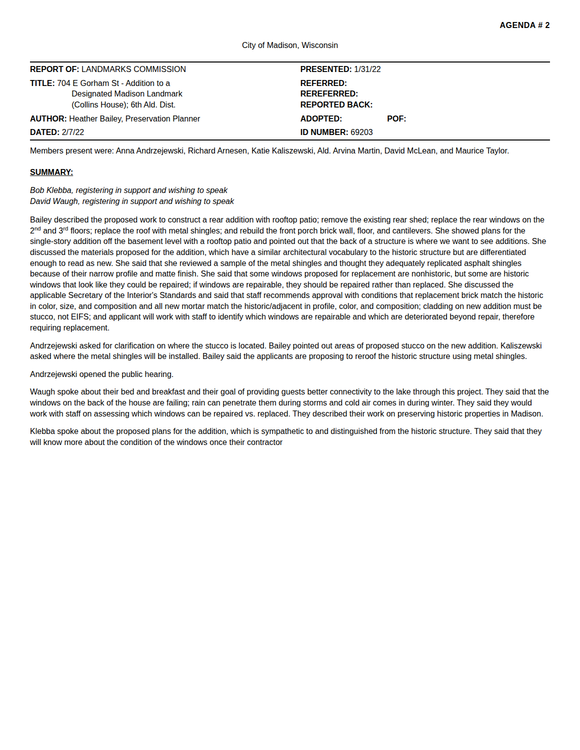AGENDA # 2
City of Madison, Wisconsin
| REPORT OF: LANDMARKS COMMISSION | PRESENTED: 1/31/22 |
| TITLE: 704 E Gorham St - Addition to a Designated Madison Landmark (Collins House); 6th Ald. Dist. | REFERRED: REREFERRED: REPORTED BACK: |
| AUTHOR: Heather Bailey, Preservation Planner | ADOPTED: POF: |
| DATED: 2/7/22 | ID NUMBER: 69203 |
Members present were: Anna Andrzejewski, Richard Arnesen, Katie Kaliszewski, Ald. Arvina Martin, David McLean, and Maurice Taylor.
SUMMARY:
Bob Klebba, registering in support and wishing to speak
David Waugh, registering in support and wishing to speak
Bailey described the proposed work to construct a rear addition with rooftop patio; remove the existing rear shed; replace the rear windows on the 2nd and 3rd floors; replace the roof with metal shingles; and rebuild the front porch brick wall, floor, and cantilevers. She showed plans for the single-story addition off the basement level with a rooftop patio and pointed out that the back of a structure is where we want to see additions. She discussed the materials proposed for the addition, which have a similar architectural vocabulary to the historic structure but are differentiated enough to read as new. She said that she reviewed a sample of the metal shingles and thought they adequately replicated asphalt shingles because of their narrow profile and matte finish. She said that some windows proposed for replacement are nonhistoric, but some are historic windows that look like they could be repaired; if windows are repairable, they should be repaired rather than replaced. She discussed the applicable Secretary of the Interior's Standards and said that staff recommends approval with conditions that replacement brick match the historic in color, size, and composition and all new mortar match the historic/adjacent in profile, color, and composition; cladding on new addition must be stucco, not EIFS; and applicant will work with staff to identify which windows are repairable and which are deteriorated beyond repair, therefore requiring replacement.
Andrzejewski asked for clarification on where the stucco is located. Bailey pointed out areas of proposed stucco on the new addition. Kaliszewski asked where the metal shingles will be installed. Bailey said the applicants are proposing to reroof the historic structure using metal shingles.
Andrzejewski opened the public hearing.
Waugh spoke about their bed and breakfast and their goal of providing guests better connectivity to the lake through this project. They said that the windows on the back of the house are failing; rain can penetrate them during storms and cold air comes in during winter. They said they would work with staff on assessing which windows can be repaired vs. replaced. They described their work on preserving historic properties in Madison.
Klebba spoke about the proposed plans for the addition, which is sympathetic to and distinguished from the historic structure. They said that they will know more about the condition of the windows once their contractor